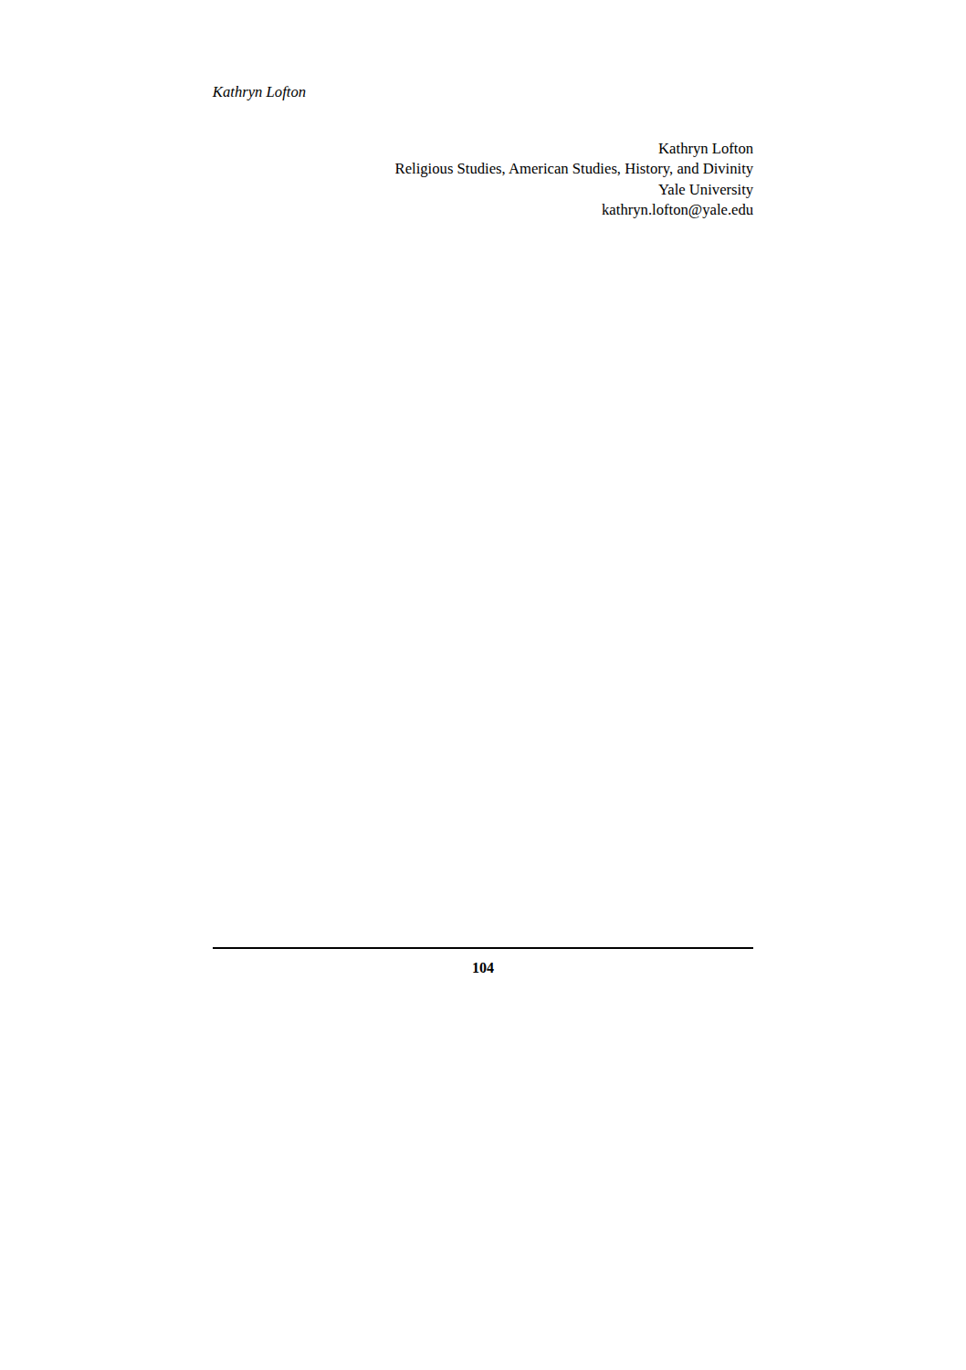Kathryn Lofton
Kathryn Lofton
Religious Studies, American Studies, History, and Divinity
Yale University
kathryn.lofton@yale.edu
104